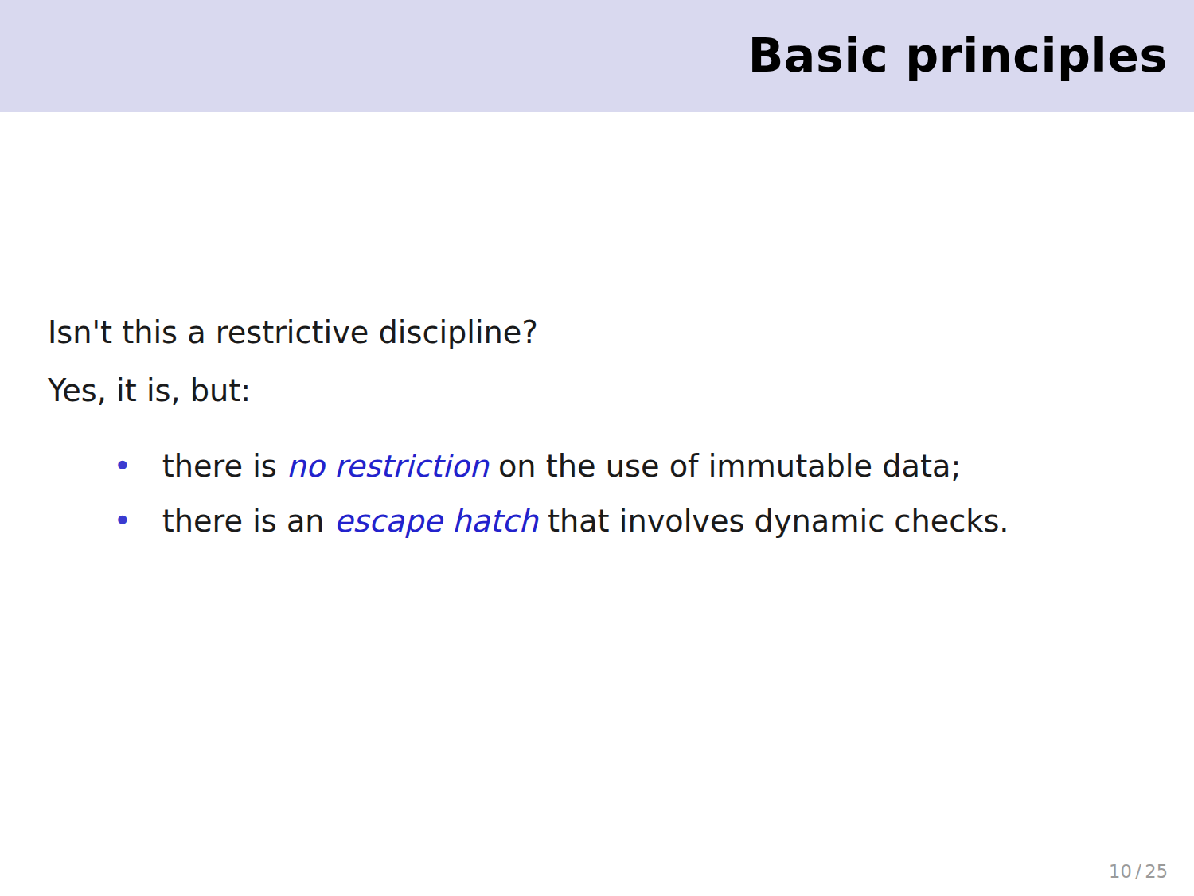Basic principles
Isn't this a restrictive discipline?
Yes, it is, but:
there is no restriction on the use of immutable data;
there is an escape hatch that involves dynamic checks.
10 / 25